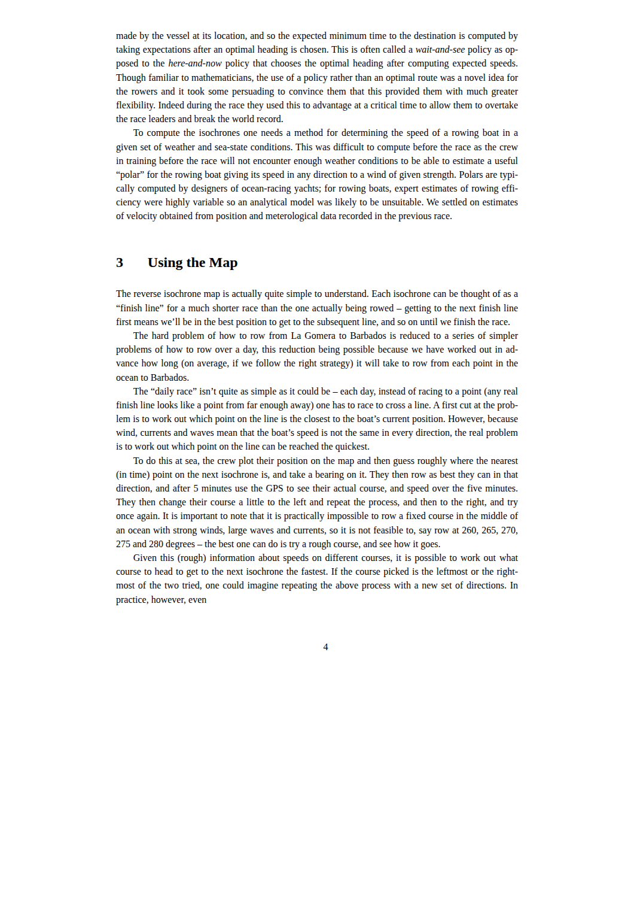made by the vessel at its location, and so the expected minimum time to the destination is computed by taking expectations after an optimal heading is chosen. This is often called a wait-and-see policy as opposed to the here-and-now policy that chooses the optimal heading after computing expected speeds. Though familiar to mathematicians, the use of a policy rather than an optimal route was a novel idea for the rowers and it took some persuading to convince them that this provided them with much greater flexibility. Indeed during the race they used this to advantage at a critical time to allow them to overtake the race leaders and break the world record.
To compute the isochrones one needs a method for determining the speed of a rowing boat in a given set of weather and sea-state conditions. This was difficult to compute before the race as the crew in training before the race will not encounter enough weather conditions to be able to estimate a useful “polar” for the rowing boat giving its speed in any direction to a wind of given strength. Polars are typically computed by designers of ocean-racing yachts; for rowing boats, expert estimates of rowing efficiency were highly variable so an analytical model was likely to be unsuitable. We settled on estimates of velocity obtained from position and meterological data recorded in the previous race.
3 Using the Map
The reverse isochrone map is actually quite simple to understand. Each isochrone can be thought of as a “finish line” for a much shorter race than the one actually being rowed – getting to the next finish line first means we’ll be in the best position to get to the subsequent line, and so on until we finish the race.
The hard problem of how to row from La Gomera to Barbados is reduced to a series of simpler problems of how to row over a day, this reduction being possible because we have worked out in advance how long (on average, if we follow the right strategy) it will take to row from each point in the ocean to Barbados.
The “daily race” isn’t quite as simple as it could be – each day, instead of racing to a point (any real finish line looks like a point from far enough away) one has to race to cross a line. A first cut at the problem is to work out which point on the line is the closest to the boat’s current position. However, because wind, currents and waves mean that the boat’s speed is not the same in every direction, the real problem is to work out which point on the line can be reached the quickest.
To do this at sea, the crew plot their position on the map and then guess roughly where the nearest (in time) point on the next isochrone is, and take a bearing on it. They then row as best they can in that direction, and after 5 minutes use the GPS to see their actual course, and speed over the five minutes. They then change their course a little to the left and repeat the process, and then to the right, and try once again. It is important to note that it is practically impossible to row a fixed course in the middle of an ocean with strong winds, large waves and currents, so it is not feasible to, say row at 260, 265, 270, 275 and 280 degrees – the best one can do is try a rough course, and see how it goes.
Given this (rough) information about speeds on different courses, it is possible to work out what course to head to get to the next isochrone the fastest. If the course picked is the leftmost or the rightmost of the two tried, one could imagine repeating the above process with a new set of directions. In practice, however, even
4